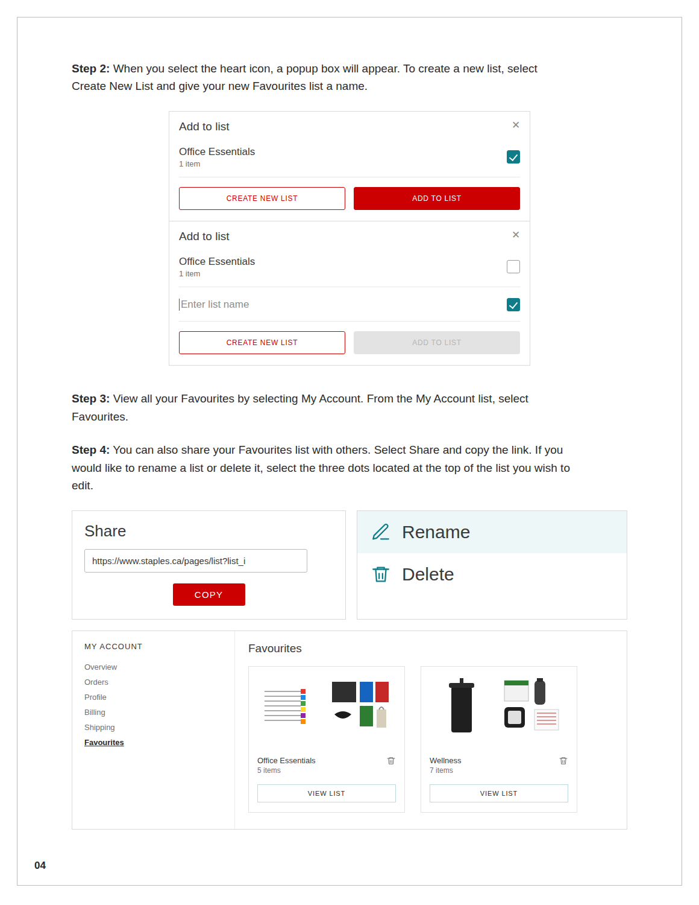Step 2: When you select the heart icon, a popup box will appear. To create a new list, select Create New List and give your new Favourites list a name.
Add to list
✕
Office Essentials
1 item
CREATE NEW LIST
ADD TO LIST
Add to list
✕
Office Essentials
1 item
Enter list name
CREATE NEW LIST
ADD TO LIST
Step 3: View all your Favourites by selecting My Account. From the My Account list, select Favourites.
Step 4: You can also share your Favourites list with others. Select Share and copy the link. If you would like to rename a list or delete it, select the three dots located at the top of the list you wish to edit.
Share
https://www.staples.ca/pages/list?list_i
COPY
Rename
Delete
MY ACCOUNT
Overview
Orders
Profile
Billing
Shipping
Favourites
Favourites
Office Essentials
5 items
VIEW LIST
Wellness
7 items
VIEW LIST
04